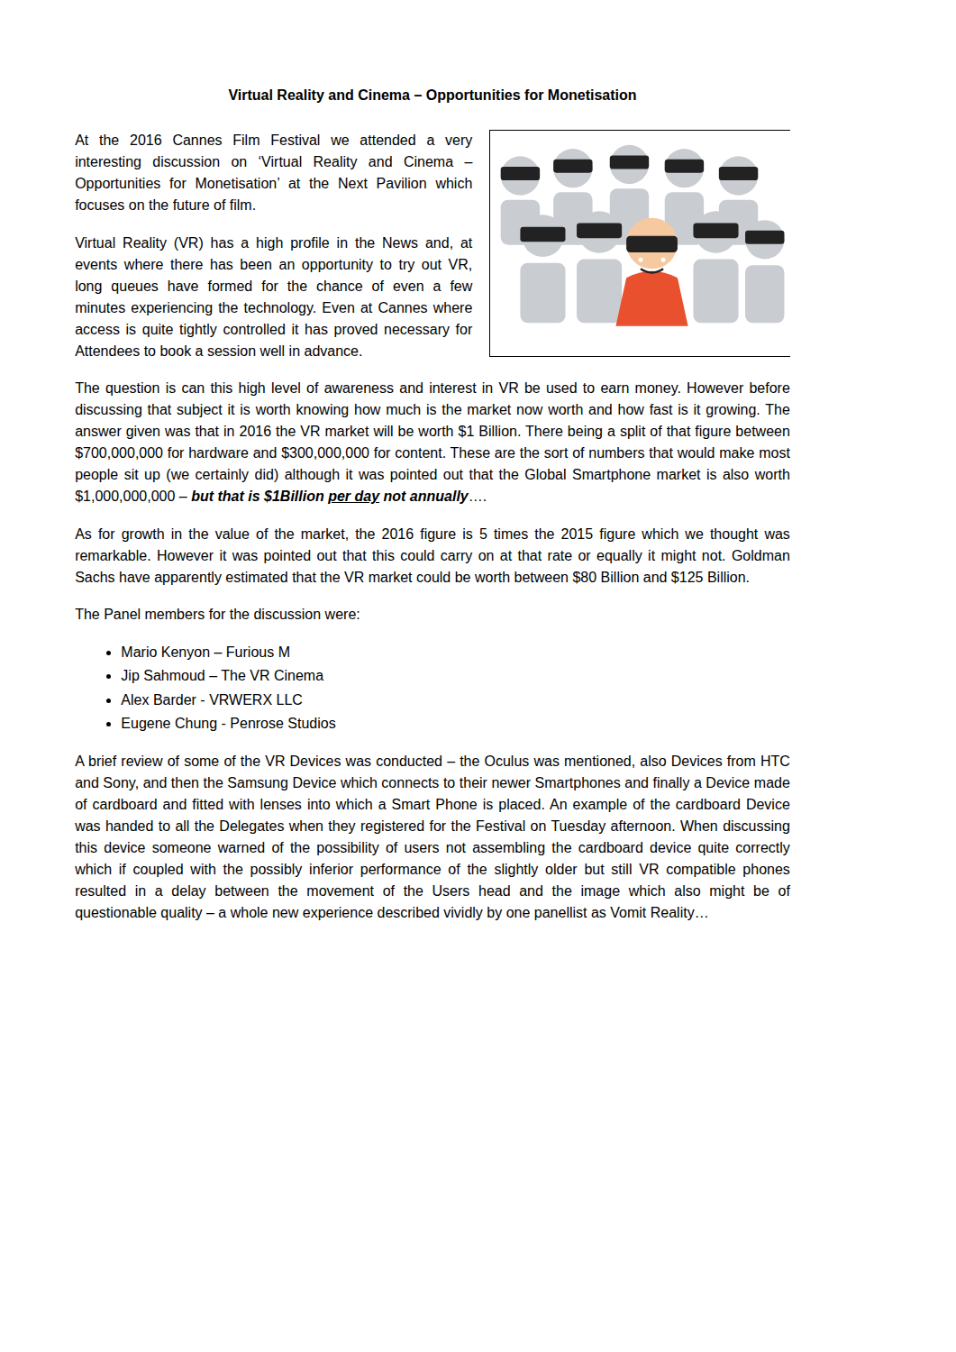Virtual Reality and Cinema – Opportunities for Monetisation
At the 2016 Cannes Film Festival we attended a very interesting discussion on ‘Virtual Reality and Cinema – Opportunities for Monetisation’ at the Next Pavilion which focuses on the future of film.
Virtual Reality (VR) has a high profile in the News and, at events where there has been an opportunity to try out VR, long queues have formed for the chance of even a few minutes experiencing the technology. Even at Cannes where access is quite tightly controlled it has proved necessary for Attendees to book a session well in advance.
The question is can this high level of awareness and interest in VR be used to earn money. However before discussing that subject it is worth knowing how much is the market now worth and how fast is it growing. The answer given was that in 2016 the VR market will be worth $1 Billion. There being a split of that figure between $700,000,000 for hardware and $300,000,000 for content. These are the sort of numbers that would make most people sit up (we certainly did) although it was pointed out that the Global Smartphone market is also worth $1,000,000,000 – but that is $1Billion per day not annually….
As for growth in the value of the market, the 2016 figure is 5 times the 2015 figure which we thought was remarkable. However it was pointed out that this could carry on at that rate or equally it might not. Goldman Sachs have apparently estimated that the VR market could be worth between $80 Billion and $125 Billion.
The Panel members for the discussion were:
Mario Kenyon – Furious M
Jip Sahmoud – The VR Cinema
Alex Barder - VRWERX LLC
Eugene Chung - Penrose Studios
A brief review of some of the VR Devices was conducted – the Oculus was mentioned, also Devices from HTC and Sony, and then the Samsung Device which connects to their newer Smartphones and finally a Device made of cardboard and fitted with lenses into which a Smart Phone is placed. An example of the cardboard Device was handed to all the Delegates when they registered for the Festival on Tuesday afternoon. When discussing this device someone warned of the possibility of users not assembling the cardboard device quite correctly which if coupled with the possibly inferior performance of the slightly older but still VR compatible phones resulted in a delay between the movement of the Users head and the image which also might be of questionable quality – a whole new experience described vividly by one panellist as Vomit Reality…